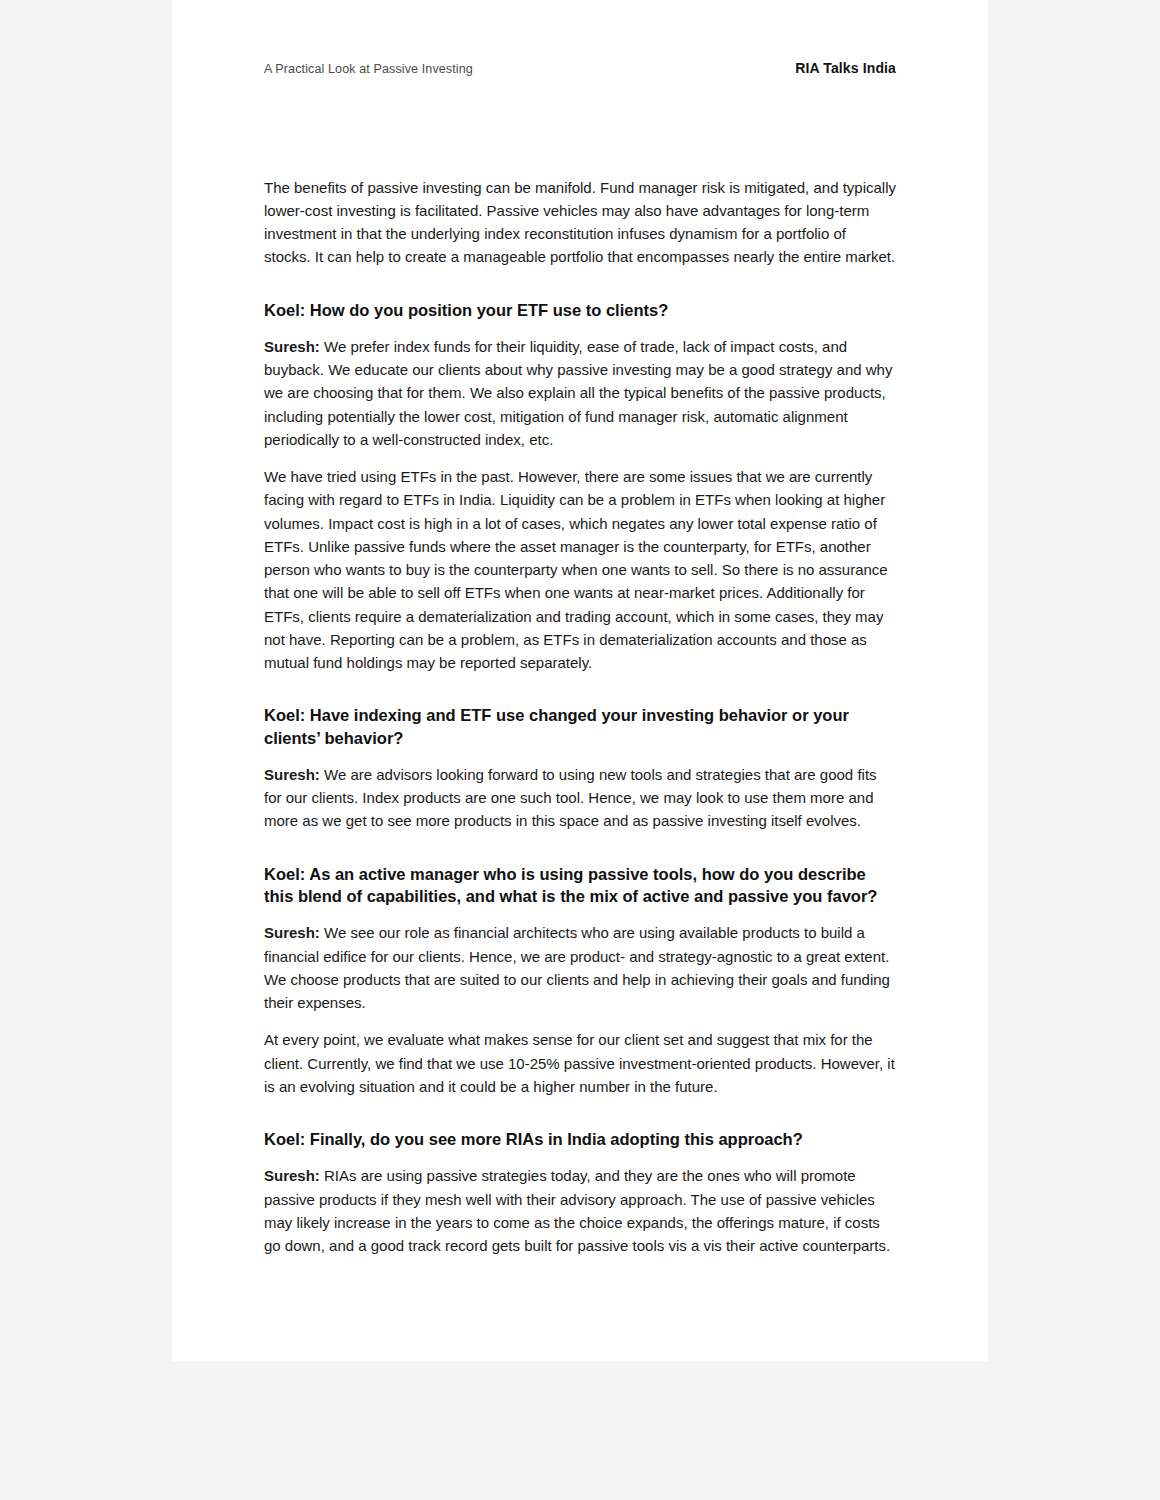A Practical Look at Passive Investing RIA Talks India
The benefits of passive investing can be manifold. Fund manager risk is mitigated, and typically lower-cost investing is facilitated. Passive vehicles may also have advantages for long-term investment in that the underlying index reconstitution infuses dynamism for a portfolio of stocks. It can help to create a manageable portfolio that encompasses nearly the entire market.
Koel: How do you position your ETF use to clients?
Suresh: We prefer index funds for their liquidity, ease of trade, lack of impact costs, and buyback. We educate our clients about why passive investing may be a good strategy and why we are choosing that for them. We also explain all the typical benefits of the passive products, including potentially the lower cost, mitigation of fund manager risk, automatic alignment periodically to a well-constructed index, etc.
We have tried using ETFs in the past. However, there are some issues that we are currently facing with regard to ETFs in India. Liquidity can be a problem in ETFs when looking at higher volumes. Impact cost is high in a lot of cases, which negates any lower total expense ratio of ETFs. Unlike passive funds where the asset manager is the counterparty, for ETFs, another person who wants to buy is the counterparty when one wants to sell. So there is no assurance that one will be able to sell off ETFs when one wants at near-market prices. Additionally for ETFs, clients require a dematerialization and trading account, which in some cases, they may not have. Reporting can be a problem, as ETFs in dematerialization accounts and those as mutual fund holdings may be reported separately.
Koel: Have indexing and ETF use changed your investing behavior or your clients’ behavior?
Suresh: We are advisors looking forward to using new tools and strategies that are good fits for our clients. Index products are one such tool. Hence, we may look to use them more and more as we get to see more products in this space and as passive investing itself evolves.
Koel: As an active manager who is using passive tools, how do you describe this blend of capabilities, and what is the mix of active and passive you favor?
Suresh: We see our role as financial architects who are using available products to build a financial edifice for our clients. Hence, we are product- and strategy-agnostic to a great extent. We choose products that are suited to our clients and help in achieving their goals and funding their expenses.
At every point, we evaluate what makes sense for our client set and suggest that mix for the client. Currently, we find that we use 10-25% passive investment-oriented products. However, it is an evolving situation and it could be a higher number in the future.
Koel: Finally, do you see more RIAs in India adopting this approach?
Suresh: RIAs are using passive strategies today, and they are the ones who will promote passive products if they mesh well with their advisory approach. The use of passive vehicles may likely increase in the years to come as the choice expands, the offerings mature, if costs go down, and a good track record gets built for passive tools vis a vis their active counterparts.